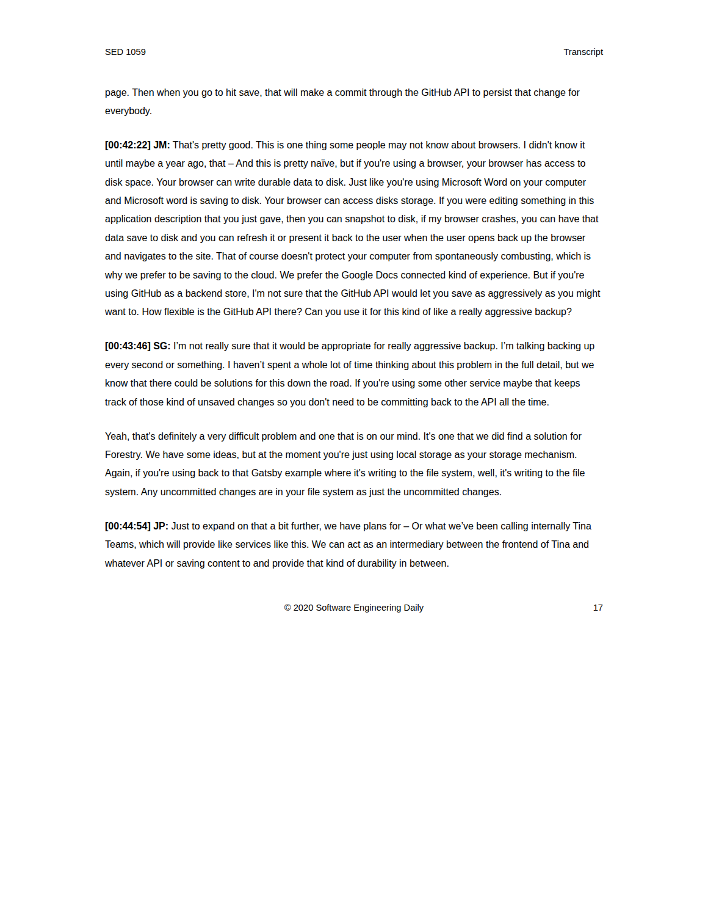SED 1059 Transcript
page. Then when you go to hit save, that will make a commit through the GitHub API to persist that change for everybody.
[00:42:22] JM: That's pretty good. This is one thing some people may not know about browsers. I didn't know it until maybe a year ago, that – And this is pretty naïve, but if you're using a browser, your browser has access to disk space. Your browser can write durable data to disk. Just like you're using Microsoft Word on your computer and Microsoft word is saving to disk. Your browser can access disks storage. If you were editing something in this application description that you just gave, then you can snapshot to disk, if my browser crashes, you can have that data save to disk and you can refresh it or present it back to the user when the user opens back up the browser and navigates to the site. That of course doesn't protect your computer from spontaneously combusting, which is why we prefer to be saving to the cloud. We prefer the Google Docs connected kind of experience. But if you're using GitHub as a backend store, I'm not sure that the GitHub API would let you save as aggressively as you might want to. How flexible is the GitHub API there? Can you use it for this kind of like a really aggressive backup?
[00:43:46] SG: I’m not really sure that it would be appropriate for really aggressive backup. I’m talking backing up every second or something. I haven’t spent a whole lot of time thinking about this problem in the full detail, but we know that there could be solutions for this down the road. If you're using some other service maybe that keeps track of those kind of unsaved changes so you don't need to be committing back to the API all the time.
Yeah, that's definitely a very difficult problem and one that is on our mind. It's one that we did find a solution for Forestry. We have some ideas, but at the moment you're just using local storage as your storage mechanism. Again, if you're using back to that Gatsby example where it's writing to the file system, well, it's writing to the file system. Any uncommitted changes are in your file system as just the uncommitted changes.
[00:44:54] JP: Just to expand on that a bit further, we have plans for – Or what we’ve been calling internally Tina Teams, which will provide like services like this. We can act as an intermediary between the frontend of Tina and whatever API or saving content to and provide that kind of durability in between.
© 2020 Software Engineering Daily 17